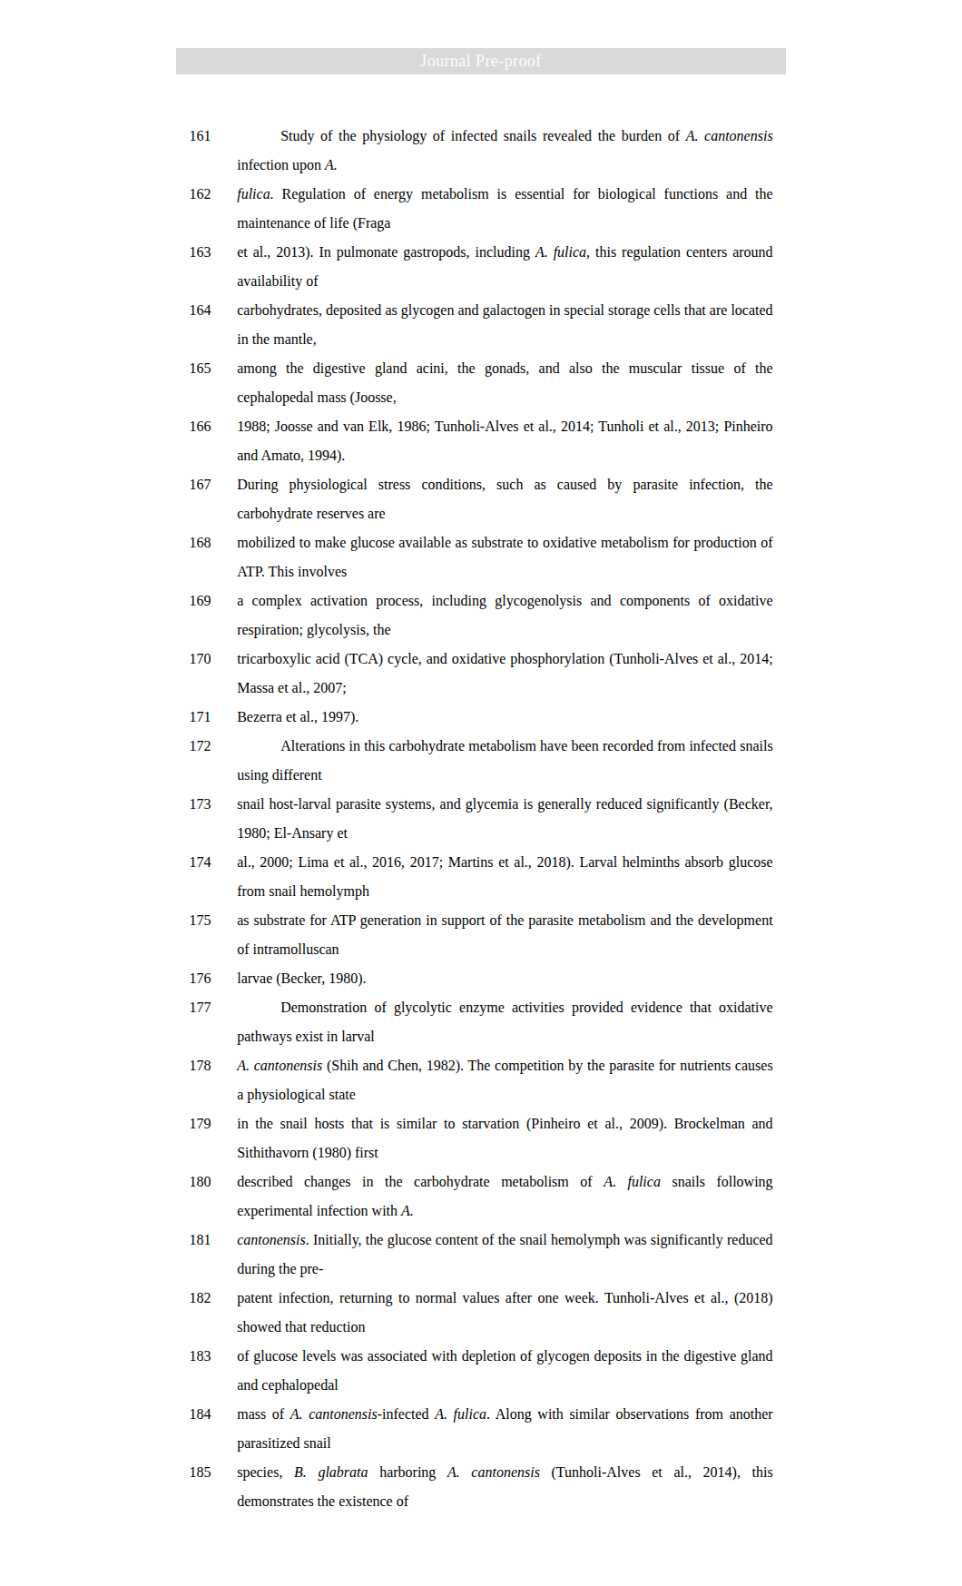Journal Pre-proof
| 161 | Study of the physiology of infected snails revealed the burden of A. cantonensis infection upon A. |
| 162 | fulica. Regulation of energy metabolism is essential for biological functions and the maintenance of life (Fraga |
| 163 | et al., 2013). In pulmonate gastropods, including A. fulica, this regulation centers around availability of |
| 164 | carbohydrates, deposited as glycogen and galactogen in special storage cells that are located in the mantle, |
| 165 | among the digestive gland acini, the gonads, and also the muscular tissue of the cephalopedal mass (Joosse, |
| 166 | 1988; Joosse and van Elk, 1986; Tunholi-Alves et al., 2014; Tunholi et al., 2013; Pinheiro and Amato, 1994). |
| 167 | During physiological stress conditions, such as caused by parasite infection, the carbohydrate reserves are |
| 168 | mobilized to make glucose available as substrate to oxidative metabolism for production of ATP. This involves |
| 169 | a complex activation process, including glycogenolysis and components of oxidative respiration; glycolysis, the |
| 170 | tricarboxylic acid (TCA) cycle, and oxidative phosphorylation (Tunholi-Alves et al., 2014; Massa et al., 2007; |
| 171 | Bezerra et al., 1997). |
| 172 | Alterations in this carbohydrate metabolism have been recorded from infected snails using different |
| 173 | snail host-larval parasite systems, and glycemia is generally reduced significantly (Becker, 1980; El-Ansary et |
| 174 | al., 2000; Lima et al., 2016, 2017; Martins et al., 2018). Larval helminths absorb glucose from snail hemolymph |
| 175 | as substrate for ATP generation in support of the parasite metabolism and the development of intramolluscan |
| 176 | larvae (Becker, 1980). |
| 177 | Demonstration of glycolytic enzyme activities provided evidence that oxidative pathways exist in larval |
| 178 | A. cantonensis (Shih and Chen, 1982). The competition by the parasite for nutrients causes a physiological state |
| 179 | in the snail hosts that is similar to starvation (Pinheiro et al., 2009). Brockelman and Sithithavorn (1980) first |
| 180 | described changes in the carbohydrate metabolism of A. fulica snails following experimental infection with A. |
| 181 | cantonensis . Initially, the glucose content of the snail hemolymph was significantly reduced during the pre- |
| 182 | patent infection, returning to normal values after one week. Tunholi-Alves et al., (2018) showed that reduction |
| 183 | of glucose levels was associated with depletion of glycogen deposits in the digestive gland and cephalopedal |
| 184 | mass of A. cantonensis -infected A. fulica . Along with similar observations from another parasitized snail |
| 185 | species, B. glabrata harboring A. cantonensis (Tunholi-Alves et al., 2014), this demonstrates the existence of |